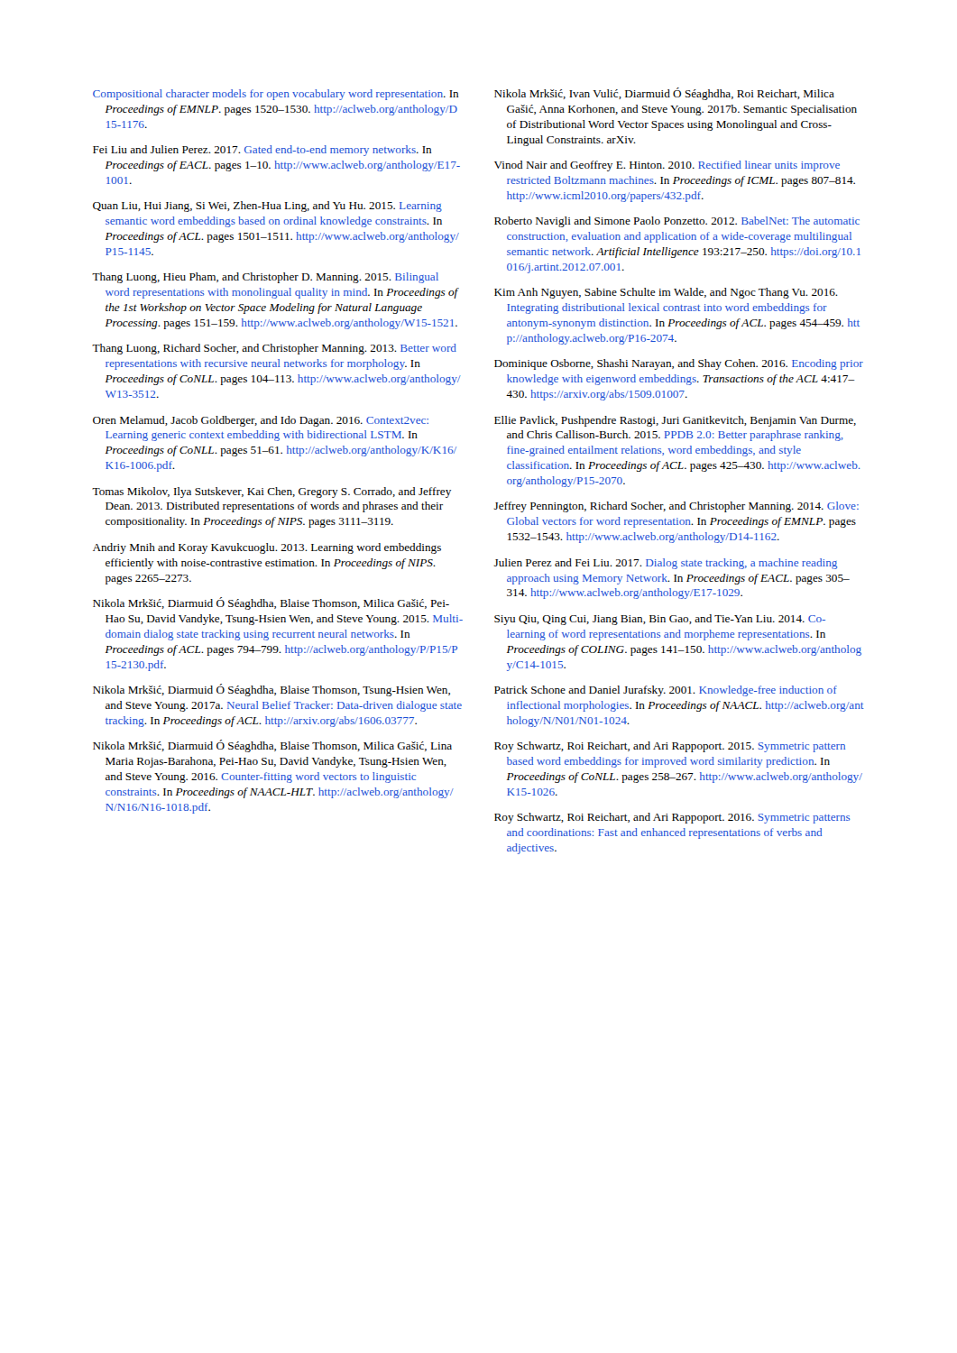Compositional character models for open vocabulary word representation. In Proceedings of EMNLP. pages 1520–1530. http://aclweb.org/anthology/D15-1176.
Fei Liu and Julien Perez. 2017. Gated end-to-end memory networks. In Proceedings of EACL. pages 1–10. http://www.aclweb.org/anthology/E17-1001.
Quan Liu, Hui Jiang, Si Wei, Zhen-Hua Ling, and Yu Hu. 2015. Learning semantic word embeddings based on ordinal knowledge constraints. In Proceedings of ACL. pages 1501–1511. http://www.aclweb.org/anthology/P15-1145.
Thang Luong, Hieu Pham, and Christopher D. Manning. 2015. Bilingual word representations with monolingual quality in mind. In Proceedings of the 1st Workshop on Vector Space Modeling for Natural Language Processing. pages 151–159. http://www.aclweb.org/anthology/W15-1521.
Thang Luong, Richard Socher, and Christopher Manning. 2013. Better word representations with recursive neural networks for morphology. In Proceedings of CoNLL. pages 104–113. http://www.aclweb.org/anthology/W13-3512.
Oren Melamud, Jacob Goldberger, and Ido Dagan. 2016. Context2vec: Learning generic context embedding with bidirectional LSTM. In Proceedings of CoNLL. pages 51–61. http://aclweb.org/anthology/K/K16/K16-1006.pdf.
Tomas Mikolov, Ilya Sutskever, Kai Chen, Gregory S. Corrado, and Jeffrey Dean. 2013. Distributed representations of words and phrases and their compositionality. In Proceedings of NIPS. pages 3111–3119.
Andriy Mnih and Koray Kavukcuoglu. 2013. Learning word embeddings efficiently with noise-contrastive estimation. In Proceedings of NIPS. pages 2265–2273.
Nikola Mrkšić, Diarmuid Ó Séaghdha, Blaise Thomson, Milica Gašić, Pei-Hao Su, David Vandyke, Tsung-Hsien Wen, and Steve Young. 2015. Multi-domain dialog state tracking using recurrent neural networks. In Proceedings of ACL. pages 794–799. http://aclweb.org/anthology/P/P15/P15-2130.pdf.
Nikola Mrkšić, Diarmuid Ó Séaghdha, Blaise Thomson, Tsung-Hsien Wen, and Steve Young. 2017a. Neural Belief Tracker: Data-driven dialogue state tracking. In Proceedings of ACL. http://arxiv.org/abs/1606.03777.
Nikola Mrkšić, Diarmuid Ó Séaghdha, Blaise Thomson, Milica Gašić, Lina Maria Rojas-Barahona, Pei-Hao Su, David Vandyke, Tsung-Hsien Wen, and Steve Young. 2016. Counter-fitting word vectors to linguistic constraints. In Proceedings of NAACL-HLT. http://aclweb.org/anthology/N/N16/N16-1018.pdf.
Nikola Mrkšić, Ivan Vulić, Diarmuid Ó Séaghdha, Roi Reichart, Milica Gašić, Anna Korhonen, and Steve Young. 2017b. Semantic Specialisation of Distributional Word Vector Spaces using Monolingual and Cross-Lingual Constraints. arXiv.
Vinod Nair and Geoffrey E. Hinton. 2010. Rectified linear units improve restricted Boltzmann machines. In Proceedings of ICML. pages 807–814. http://www.icml2010.org/papers/432.pdf.
Roberto Navigli and Simone Paolo Ponzetto. 2012. BabelNet: The automatic construction, evaluation and application of a wide-coverage multilingual semantic network. Artificial Intelligence 193:217–250. https://doi.org/10.1016/j.artint.2012.07.001.
Kim Anh Nguyen, Sabine Schulte im Walde, and Ngoc Thang Vu. 2016. Integrating distributional lexical contrast into word embeddings for antonym-synonym distinction. In Proceedings of ACL. pages 454–459. http://anthology.aclweb.org/P16-2074.
Dominique Osborne, Shashi Narayan, and Shay Cohen. 2016. Encoding prior knowledge with eigenword embeddings. Transactions of the ACL 4:417–430. https://arxiv.org/abs/1509.01007.
Ellie Pavlick, Pushpendre Rastogi, Juri Ganitkevitch, Benjamin Van Durme, and Chris Callison-Burch. 2015. PPDB 2.0: Better paraphrase ranking, fine-grained entailment relations, word embeddings, and style classification. In Proceedings of ACL. pages 425–430. http://www.aclweb.org/anthology/P15-2070.
Jeffrey Pennington, Richard Socher, and Christopher Manning. 2014. Glove: Global vectors for word representation. In Proceedings of EMNLP. pages 1532–1543. http://www.aclweb.org/anthology/D14-1162.
Julien Perez and Fei Liu. 2017. Dialog state tracking, a machine reading approach using Memory Network. In Proceedings of EACL. pages 305–314. http://www.aclweb.org/anthology/E17-1029.
Siyu Qiu, Qing Cui, Jiang Bian, Bin Gao, and Tie-Yan Liu. 2014. Co-learning of word representations and morpheme representations. In Proceedings of COLING. pages 141–150. http://www.aclweb.org/anthology/C14-1015.
Patrick Schone and Daniel Jurafsky. 2001. Knowledge-free induction of inflectional morphologies. In Proceedings of NAACL. http://aclweb.org/anthology/N/N01/N01-1024.
Roy Schwartz, Roi Reichart, and Ari Rappoport. 2015. Symmetric pattern based word embeddings for improved word similarity prediction. In Proceedings of CoNLL. pages 258–267. http://www.aclweb.org/anthology/K15-1026.
Roy Schwartz, Roi Reichart, and Ari Rappoport. 2016. Symmetric patterns and coordinations: Fast and enhanced representations of verbs and adjectives.